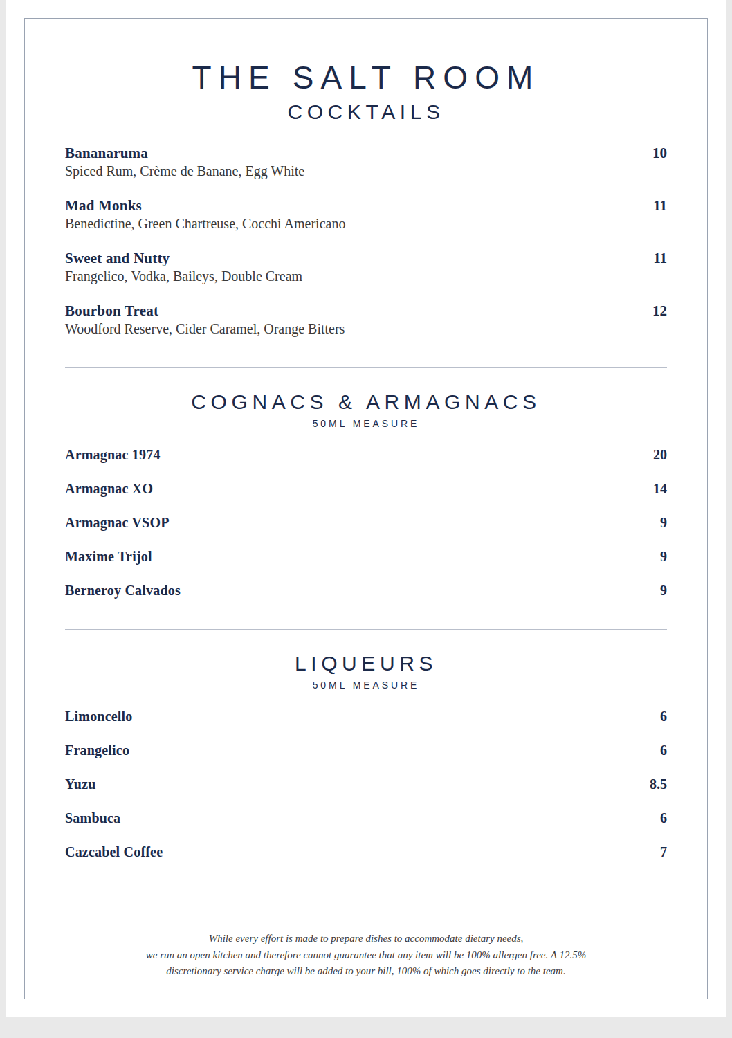The Salt Room
Cocktails
Bananaruma 10
Spiced Rum, Crème de Banane, Egg White
Mad Monks 11
Benedictine, Green Chartreuse, Cocchi Americano
Sweet and Nutty 11
Frangelico, Vodka, Baileys, Double Cream
Bourbon Treat 12
Woodford Reserve, Cider Caramel, Orange Bitters
Cognacs & Armagnacs
50ml Measure
Armagnac 1974 20
Armagnac XO 14
Armagnac VSOP 9
Maxime Trijol 9
Berneroy Calvados 9
Liqueurs
50ml Measure
Limoncello 6
Frangelico 6
Yuzu 8.5
Sambuca 6
Cazcabel Coffee 7
While every effort is made to prepare dishes to accommodate dietary needs,
we run an open kitchen and therefore cannot guarantee that any item will be 100% allergen free. A 12.5%
discretionary service charge will be added to your bill, 100% of which goes directly to the team.